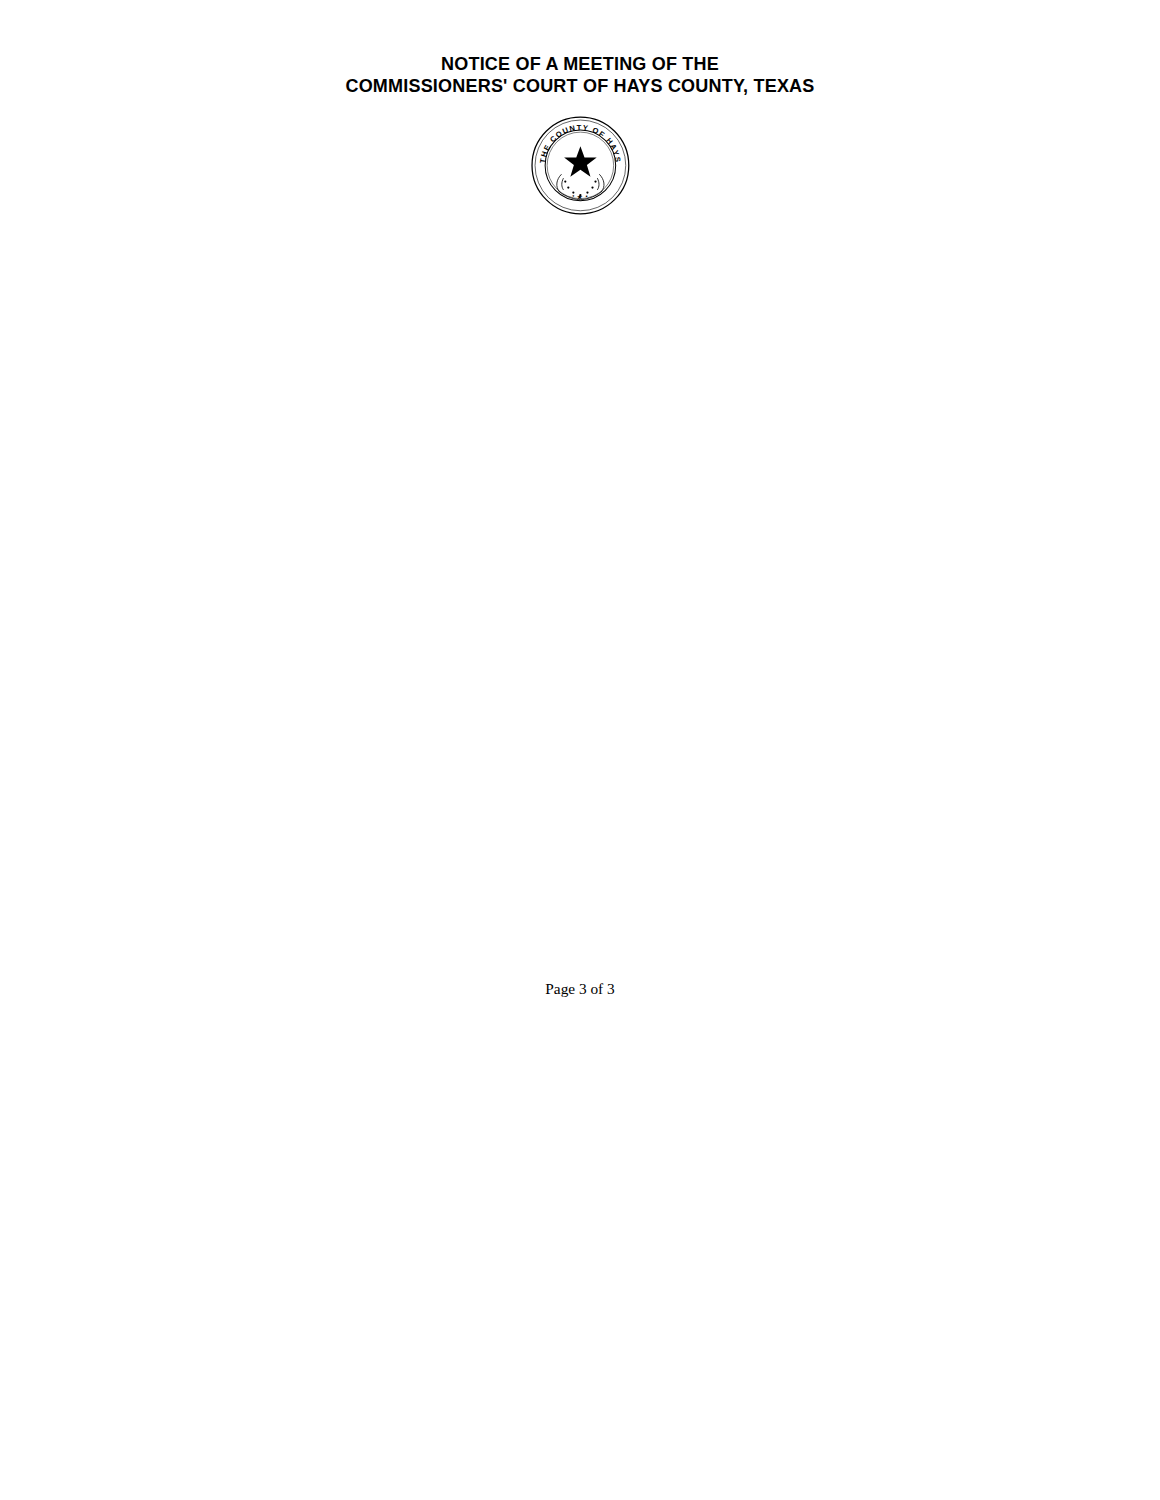NOTICE OF A MEETING OF THE
COMMISSIONERS' COURT OF HAYS COUNTY, TEXAS
THE COUNTY OF HAYS • ★ •
Page 3 of 3